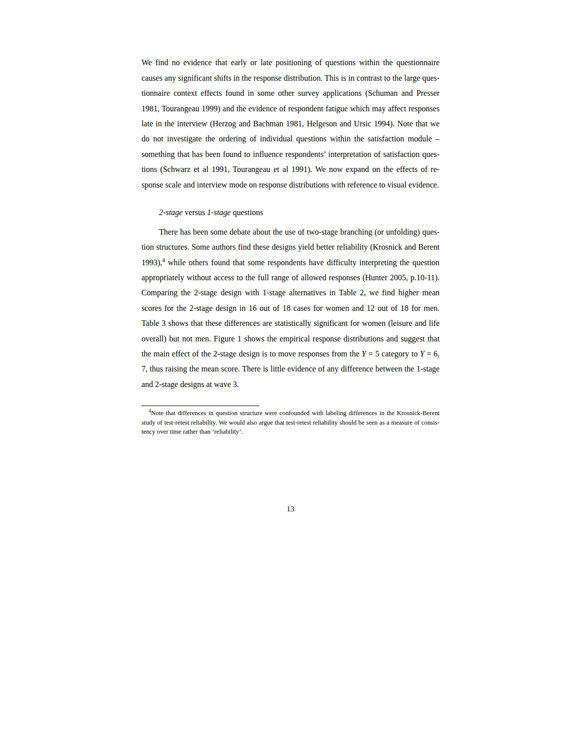We find no evidence that early or late positioning of questions within the questionnaire causes any significant shifts in the response distribution. This is in contrast to the large questionnaire context effects found in some other survey applications (Schuman and Presser 1981, Tourangeau 1999) and the evidence of respondent fatigue which may affect responses late in the interview (Herzog and Bachman 1981, Helgeson and Ursic 1994). Note that we do not investigate the ordering of individual questions within the satisfaction module – something that has been found to influence respondents’ interpretation of satisfaction questions (Schwarz et al 1991, Tourangeau et al 1991). We now expand on the effects of response scale and interview mode on response distributions with reference to visual evidence.
2-stage versus 1-stage questions
There has been some debate about the use of two-stage branching (or unfolding) question structures. Some authors find these designs yield better reliability (Krosnick and Berent 1993),4 while others found that some respondents have difficulty interpreting the question appropriately without access to the full range of allowed responses (Hunter 2005, p.10-11). Comparing the 2-stage design with 1-stage alternatives in Table 2, we find higher mean scores for the 2-stage design in 16 out of 18 cases for women and 12 out of 18 for men. Table 3 shows that these differences are statistically significant for women (leisure and life overall) but not men. Figure 1 shows the empirical response distributions and suggest that the main effect of the 2-stage design is to move responses from the Y = 5 category to Y = 6, 7, thus raising the mean score. There is little evidence of any difference between the 1-stage and 2-stage designs at wave 3.
4Note that differences in question structure were confounded with labeling differences in the Krosnick-Berent study of test-retest reliability. We would also argue that test-retest reliability should be seen as a measure of consistency over time rather than ‘reliability’.
13